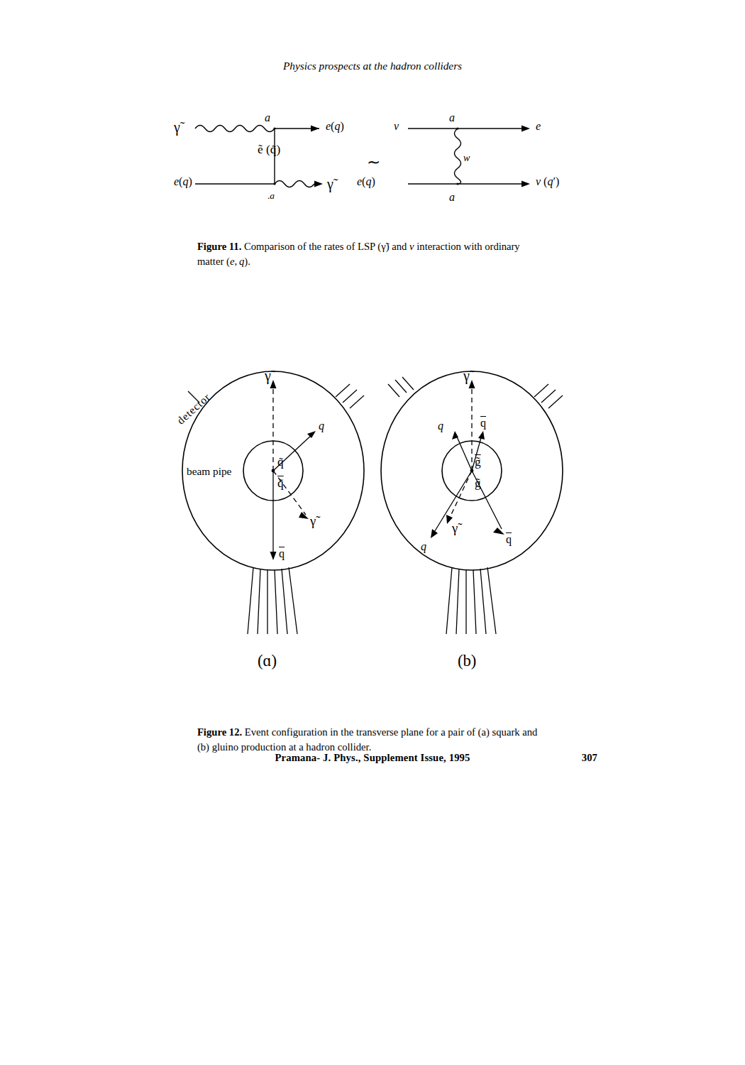Physics prospects at the hadron colliders
γ̃ a e(q) ẽ (q̃) e(q) .a γ̃ ∼ ν a e w e(q) a ν (q′)
Figure 11. Comparison of the rates of LSP (γ̃) and ν interaction with ordinary matter (e, q).
detector γ̃ q beam pipe q̃ q̃ γ̃ q γ̃ q q g̃ g̃ γ̃ q q (ɑ) (b)
Figure 12. Event configuration in the transverse plane for a pair of (a) squark and (b) gluino production at a hadron collider.
Pramana- J. Phys., Supplement Issue, 1995 307